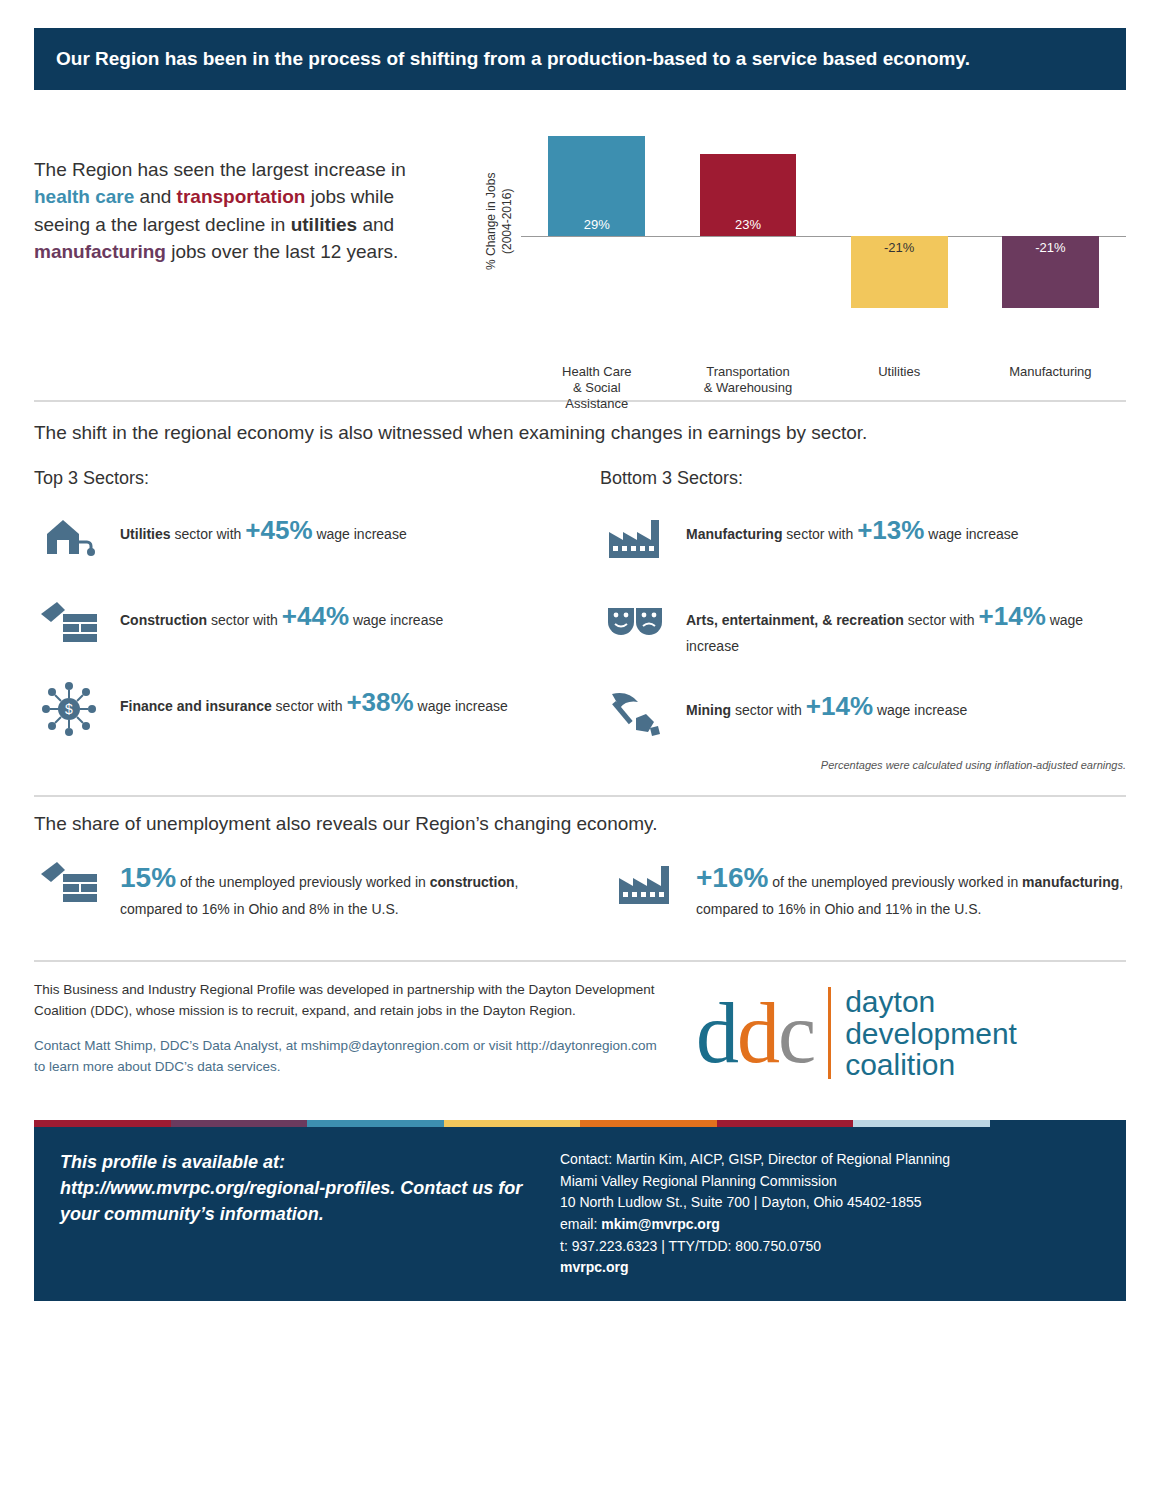Our Region has been in the process of shifting from a production-based to a service based economy.
The Region has seen the largest increase in health care and transportation jobs while seeing a the largest decline in utilities and manufacturing jobs over the last 12 years.
% Change in Jobs
(2004-2016)
29%
Health Care
& Social
Assistance
23%
Transportation
& Warehousing
-21%
Utilities
-21%
Manufacturing
The shift in the regional economy is also witnessed when examining changes in earnings by sector.
Top 3 Sectors:
Utilities sector with +45% wage increase
Construction sector with +44% wage increase
$
Finance and insurance sector with +38% wage increase
Bottom 3 Sectors:
Manufacturing sector with +13% wage increase
Arts, entertainment, & recreation sector with +14% wage increase
Mining sector with +14% wage increase
Percentages were calculated using inflation-adjusted earnings.
The share of unemployment also reveals our Region’s changing economy.
15% of the unemployed previously worked in construction, compared to 16% in Ohio and 8% in the U.S.
+16% of the unemployed previously worked in manufacturing, compared to 16% in Ohio and 11% in the U.S.
This Business and Industry Regional Profile was developed in partnership with the Dayton Development Coalition (DDC), whose mission is to recruit, expand, and retain jobs in the Dayton Region.
Contact Matt Shimp, DDC’s Data Analyst, at mshimp@daytonregion.com or visit http://daytonregion.com to learn more about DDC’s data services.
ddc
dayton
development
coalition
This profile is available at: http://www.mvrpc.org/regional-profiles. Contact us for your community’s information.
Contact: Martin Kim, AICP, GISP, Director of Regional Planning
Miami Valley Regional Planning Commission
10 North Ludlow St., Suite 700 | Dayton, Ohio 45402-1855
email: mkim@mvrpc.org
t: 937.223.6323 | TTY/TDD: 800.750.0750
mvrpc.org